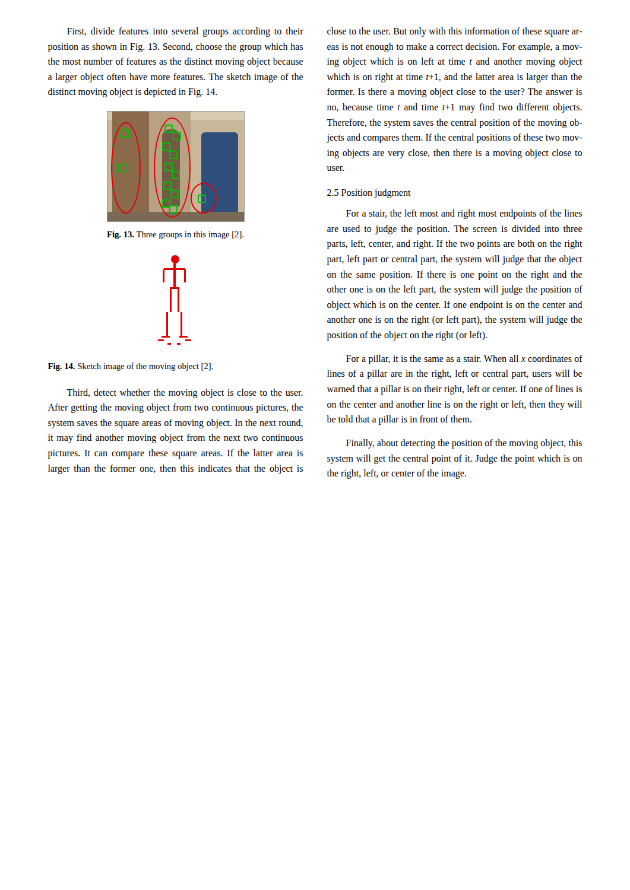First, divide features into several groups according to their position as shown in Fig. 13. Second, choose the group which has the most number of features as the distinct moving object because a larger object often have more features. The sketch image of the distinct moving object is depicted in Fig. 14.
Fig. 13. Three groups in this image [2].
Fig. 14. Sketch image of the moving object [2].
Third, detect whether the moving object is close to the user. After getting the moving object from two continuous pictures, the system saves the square areas of moving object. In the next round, it may find another moving object from the next two continuous pictures. It can compare these square areas. If the latter area is larger than the former one, then this indicates that the object is close to the user. But only with this information of these square areas is not enough to make a correct decision. For example, a moving object which is on left at time t and another moving object which is on right at time t+1, and the latter area is larger than the former. Is there a moving object close to the user? The answer is no, because time t and time t+1 may find two different objects. Therefore, the system saves the central position of the moving objects and compares them. If the central positions of these two moving objects are very close, then there is a moving object close to user.
2.5 Position judgment
For a stair, the left most and right most endpoints of the lines are used to judge the position. The screen is divided into three parts, left, center, and right. If the two points are both on the right part, left part or central part, the system will judge that the object on the same position. If there is one point on the right and the other one is on the left part, the system will judge the position of object which is on the center. If one endpoint is on the center and another one is on the right (or left part), the system will judge the position of the object on the right (or left).
For a pillar, it is the same as a stair. When all x coordinates of lines of a pillar are in the right, left or central part, users will be warned that a pillar is on their right, left or center. If one of lines is on the center and another line is on the right or left, then they will be told that a pillar is in front of them.
Finally, about detecting the position of the moving object, this system will get the central point of it. Judge the point which is on the right, left, or center of the image.